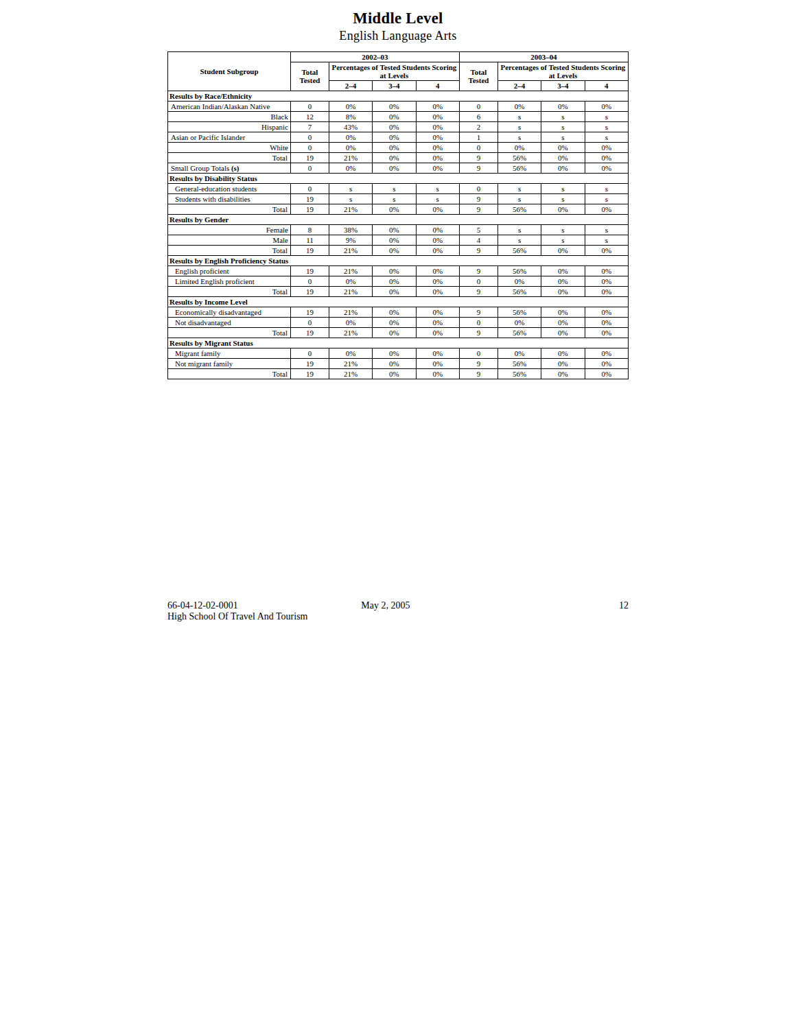Middle Level
English Language Arts
| Student Subgroup | 2002–03 | 2003–04 |
| --- | --- | --- |
| Total Tested | Percentages of Tested Students Scoring at Levels | Total Tested | Percentages of Tested Students Scoring at Levels |
| 2–4 | 3–4 | 4 | 2–4 | 3–4 | 4 |
| Results by Race/Ethnicity |
| American Indian/Alaskan Native | 0 | 0% | 0% | 0% | 0 | 0% | 0% | 0% |
| Black | 12 | 8% | 0% | 0% | 6 | s | s | s |
| Hispanic | 7 | 43% | 0% | 0% | 2 | s | s | s |
| Asian or Pacific Islander | 0 | 0% | 0% | 0% | 1 | s | s | s |
| White | 0 | 0% | 0% | 0% | 0 | 0% | 0% | 0% |
| Total | 19 | 21% | 0% | 0% | 9 | 56% | 0% | 0% |
| Small Group Totals (s) | 0 | 0% | 0% | 0% | 9 | 56% | 0% | 0% |
| Results by Disability Status |
| General-education students | 0 | s | s | s | 0 | s | s | s |
| Students with disabilities | 19 | s | s | s | 9 | s | s | s |
| Total | 19 | 21% | 0% | 0% | 9 | 56% | 0% | 0% |
| Results by Gender |
| Female | 8 | 38% | 0% | 0% | 5 | s | s | s |
| Male | 11 | 9% | 0% | 0% | 4 | s | s | s |
| Total | 19 | 21% | 0% | 0% | 9 | 56% | 0% | 0% |
| Results by English Proficiency Status |
| English proficient | 19 | 21% | 0% | 0% | 9 | 56% | 0% | 0% |
| Limited English proficient | 0 | 0% | 0% | 0% | 0 | 0% | 0% | 0% |
| Total | 19 | 21% | 0% | 0% | 9 | 56% | 0% | 0% |
| Results by Income Level |
| Economically disadvantaged | 19 | 21% | 0% | 0% | 9 | 56% | 0% | 0% |
| Not disadvantaged | 0 | 0% | 0% | 0% | 0 | 0% | 0% | 0% |
| Total | 19 | 21% | 0% | 0% | 9 | 56% | 0% | 0% |
| Results by Migrant Status |
| Migrant family | 0 | 0% | 0% | 0% | 0 | 0% | 0% | 0% |
| Not migrant family | 19 | 21% | 0% | 0% | 9 | 56% | 0% | 0% |
| Total | 19 | 21% | 0% | 0% | 9 | 56% | 0% | 0% |
| 66-04-12-02-0001 High School Of Travel And Tourism | May 2, 2005 | 12 |